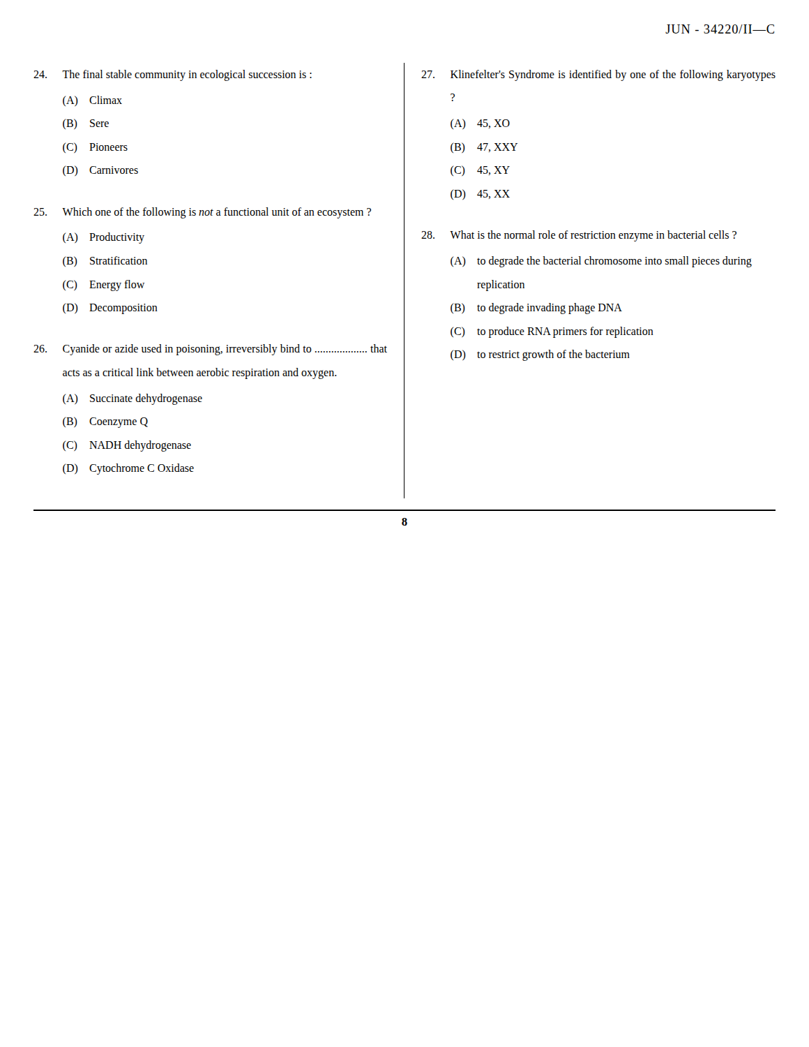JUN - 34220/II—C
24.
The final stable community in ecological succession is :
(A) Climax
(B) Sere
(C) Pioneers
(D) Carnivores
25.
Which one of the following is not a functional unit of an ecosystem ?
(A) Productivity
(B) Stratification
(C) Energy flow
(D) Decomposition
26.
Cyanide or azide used in poisoning, irreversibly bind to ................... that acts as a critical link between aerobic respiration and oxygen.
(A) Succinate dehydrogenase
(B) Coenzyme Q
(C) NADH dehydrogenase
(D) Cytochrome C Oxidase
27.
Klinefelter's Syndrome is identified by one of the following karyotypes ?
(A) 45, XO
(B) 47, XXY
(C) 45, XY
(D) 45, XX
28.
What is the normal role of restriction enzyme in bacterial cells ?
(A) to degrade the bacterial chromosome into small pieces during replication
(B) to degrade invading phage DNA
(C) to produce RNA primers for replication
(D) to restrict growth of the bacterium
8